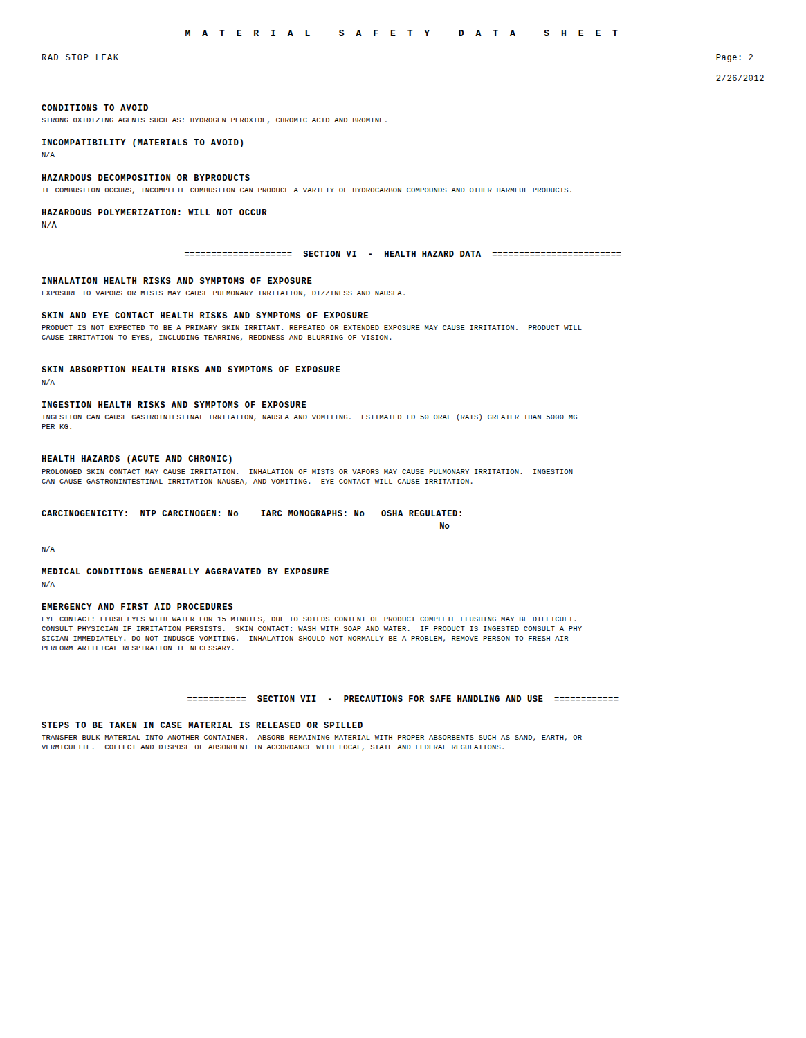M A T E R I A L S A F E T Y D A T A S H E E T
RAD STOP LEAK
Page: 2
2/26/2012
CONDITIONS TO AVOID
STRONG OXIDIZING AGENTS SUCH AS: HYDROGEN PEROXIDE, CHROMIC ACID AND BROMINE.
INCOMPATIBILITY (MATERIALS TO AVOID)
N/A
HAZARDOUS DECOMPOSITION OR BYPRODUCTS
IF COMBUSTION OCCURS, INCOMPLETE COMBUSTION CAN PRODUCE A VARIETY OF HYDROCARBON COMPOUNDS AND OTHER HARMFUL PRODUCTS.
HAZARDOUS POLYMERIZATION: WILL NOT OCCUR
N/A
==================== SECTION VI - HEALTH HAZARD DATA ========================
INHALATION HEALTH RISKS AND SYMPTOMS OF EXPOSURE
EXPOSURE TO VAPORS OR MISTS MAY CAUSE PULMONARY IRRITATION, DIZZINESS AND NAUSEA.
SKIN AND EYE CONTACT HEALTH RISKS AND SYMPTOMS OF EXPOSURE
PRODUCT IS NOT EXPECTED TO BE A PRIMARY SKIN IRRITANT. REPEATED OR EXTENDED EXPOSURE MAY CAUSE IRRITATION. PRODUCT WILL
CAUSE IRRITATION TO EYES, INCLUDING TEARRING, REDDNESS AND BLURRING OF VISION.
SKIN ABSORPTION HEALTH RISKS AND SYMPTOMS OF EXPOSURE
N/A
INGESTION HEALTH RISKS AND SYMPTOMS OF EXPOSURE
INGESTION CAN CAUSE GASTROINTESTINAL IRRITATION, NAUSEA AND VOMITING. ESTIMATED LD 50 ORAL (RATS) GREATER THAN 5000 MG
PER KG.
HEALTH HAZARDS (ACUTE AND CHRONIC)
PROLONGED SKIN CONTACT MAY CAUSE IRRITATION. INHALATION OF MISTS OR VAPORS MAY CAUSE PULMONARY IRRITATION. INGESTION
CAN CAUSE GASTRONINTESTINAL IRRITATION NAUSEA, AND VOMITING. EYE CONTACT WILL CAUSE IRRITATION.
CARCINOGENICITY: NTP CARCINOGEN: No IARC MONOGRAPHS: No OSHA REGULATED:
No
N/A
MEDICAL CONDITIONS GENERALLY AGGRAVATED BY EXPOSURE
N/A
EMERGENCY AND FIRST AID PROCEDURES
EYE CONTACT: FLUSH EYES WITH WATER FOR 15 MINUTES, DUE TO SOILDS CONTENT OF PRODUCT COMPLETE FLUSHING MAY BE DIFFICULT.
CONSULT PHYSICIAN IF IRRITATION PERSISTS. SKIN CONTACT: WASH WITH SOAP AND WATER. IF PRODUCT IS INGESTED CONSULT A PHY
SICIAN IMMEDIATELY. DO NOT INDUSCE VOMITING. INHALATION SHOULD NOT NORMALLY BE A PROBLEM, REMOVE PERSON TO FRESH AIR
PERFORM ARTIFICAL RESPIRATION IF NECESSARY.
=========== SECTION VII - PRECAUTIONS FOR SAFE HANDLING AND USE ============
STEPS TO BE TAKEN IN CASE MATERIAL IS RELEASED OR SPILLED
TRANSFER BULK MATERIAL INTO ANOTHER CONTAINER. ABSORB REMAINING MATERIAL WITH PROPER ABSORBENTS SUCH AS SAND, EARTH, OR
VERMICULITE. COLLECT AND DISPOSE OF ABSORBENT IN ACCORDANCE WITH LOCAL, STATE AND FEDERAL REGULATIONS.